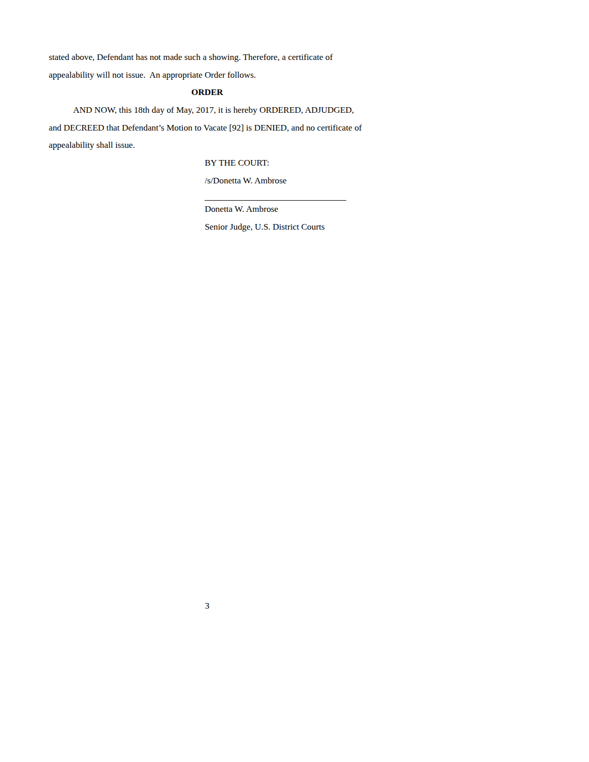stated above, Defendant has not made such a showing. Therefore, a certificate of appealability will not issue. An appropriate Order follows.
ORDER
AND NOW, this 18th day of May, 2017, it is hereby ORDERED, ADJUDGED, and DECREED that Defendant’s Motion to Vacate [92] is DENIED, and no certificate of appealability shall issue.
BY THE COURT:
/s/Donetta W. Ambrose
Donetta W. Ambrose
Senior Judge, U.S. District Courts
3